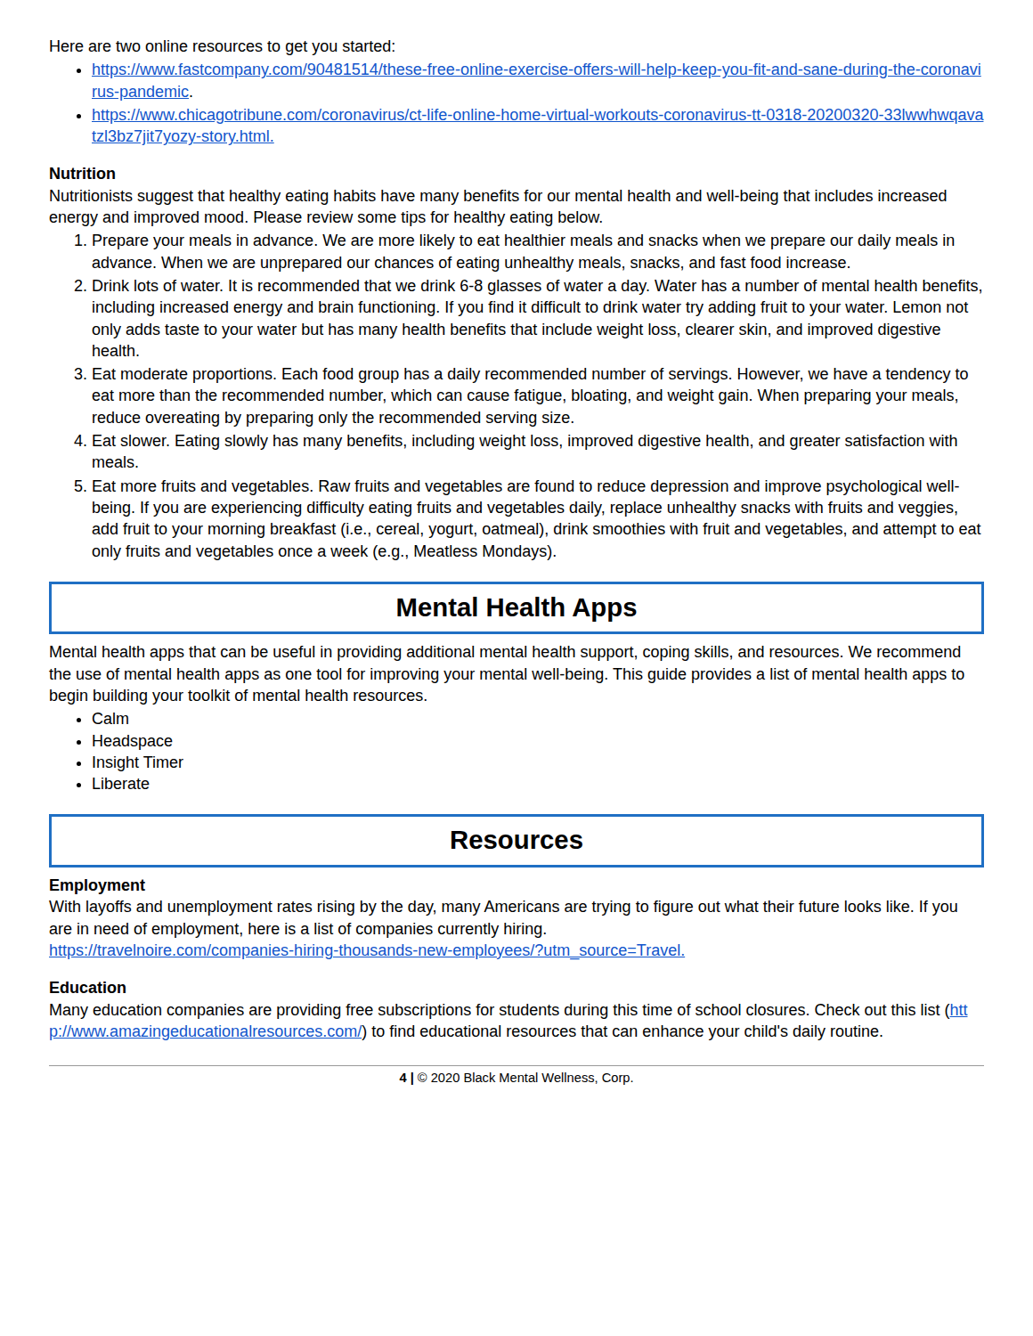Here are two online resources to get you started:
https://www.fastcompany.com/90481514/these-free-online-exercise-offers-will-help-keep-you-fit-and-sane-during-the-coronavirus-pandemic.
https://www.chicagotribune.com/coronavirus/ct-life-online-home-virtual-workouts-coronavirus-tt-0318-20200320-33lwwhwqavatzl3bz7jit7yozy-story.html.
Nutrition
Nutritionists suggest that healthy eating habits have many benefits for our mental health and well-being that includes increased energy and improved mood. Please review some tips for healthy eating below.
Prepare your meals in advance. We are more likely to eat healthier meals and snacks when we prepare our daily meals in advance. When we are unprepared our chances of eating unhealthy meals, snacks, and fast food increase.
Drink lots of water. It is recommended that we drink 6-8 glasses of water a day. Water has a number of mental health benefits, including increased energy and brain functioning. If you find it difficult to drink water try adding fruit to your water. Lemon not only adds taste to your water but has many health benefits that include weight loss, clearer skin, and improved digestive health.
Eat moderate proportions. Each food group has a daily recommended number of servings. However, we have a tendency to eat more than the recommended number, which can cause fatigue, bloating, and weight gain. When preparing your meals, reduce overeating by preparing only the recommended serving size.
Eat slower. Eating slowly has many benefits, including weight loss, improved digestive health, and greater satisfaction with meals.
Eat more fruits and vegetables. Raw fruits and vegetables are found to reduce depression and improve psychological well-being. If you are experiencing difficulty eating fruits and vegetables daily, replace unhealthy snacks with fruits and veggies, add fruit to your morning breakfast (i.e., cereal, yogurt, oatmeal), drink smoothies with fruit and vegetables, and attempt to eat only fruits and vegetables once a week (e.g., Meatless Mondays).
Mental Health Apps
Mental health apps that can be useful in providing additional mental health support, coping skills, and resources. We recommend the use of mental health apps as one tool for improving your mental well-being. This guide provides a list of mental health apps to begin building your toolkit of mental health resources.
Calm
Headspace
Insight Timer
Liberate
Resources
Employment
With layoffs and unemployment rates rising by the day, many Americans are trying to figure out what their future looks like. If you are in need of employment, here is a list of companies currently hiring.
https://travelnoire.com/companies-hiring-thousands-new-employees/?utm_source=Travel.
Education
Many education companies are providing free subscriptions for students during this time of school closures. Check out this list (http://www.amazingeducationalresources.com/) to find educational resources that can enhance your child's daily routine.
4 | © 2020 Black Mental Wellness, Corp.